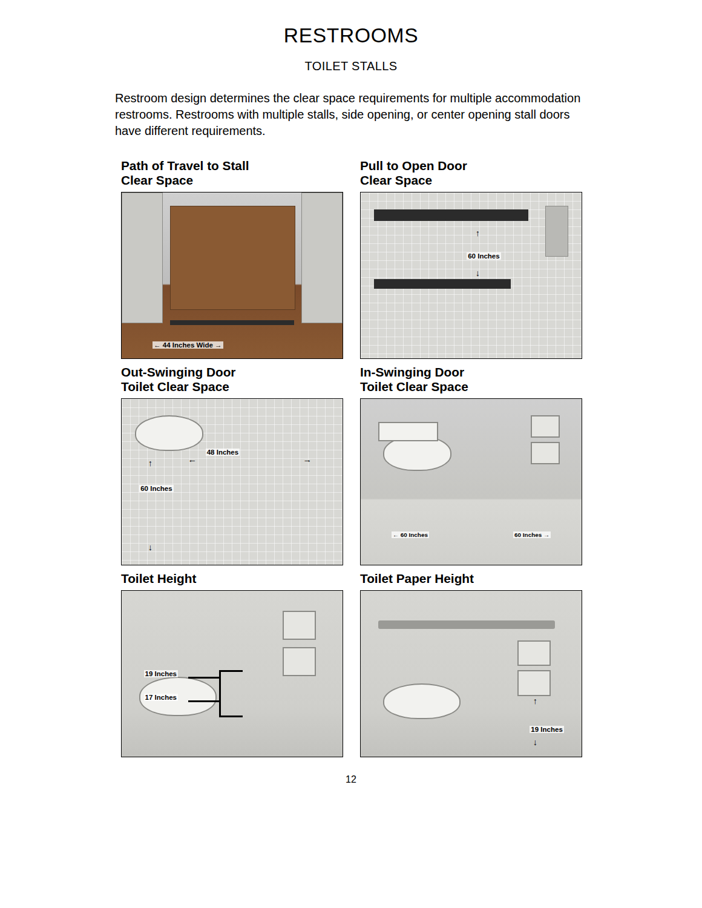RESTROOMS
TOILET STALLS
Restroom design determines the clear space requirements for multiple accommodation restrooms. Restrooms with multiple stalls, side opening, or center opening stall doors have different requirements.
Path of Travel to Stall
Clear Space
← 44 Inches Wide →
Pull to Open Door
Clear Space
↑
60 Inches
↓
Out-Swinging Door
Toilet Clear Space
←
48 Inches
→
↑
60 Inches
↓
In-Swinging Door
Toilet Clear Space
← 60 Inches
60 Inches →
Toilet Height
19 Inches
17 Inches
Toilet Paper Height
↑
19 Inches
↓
12